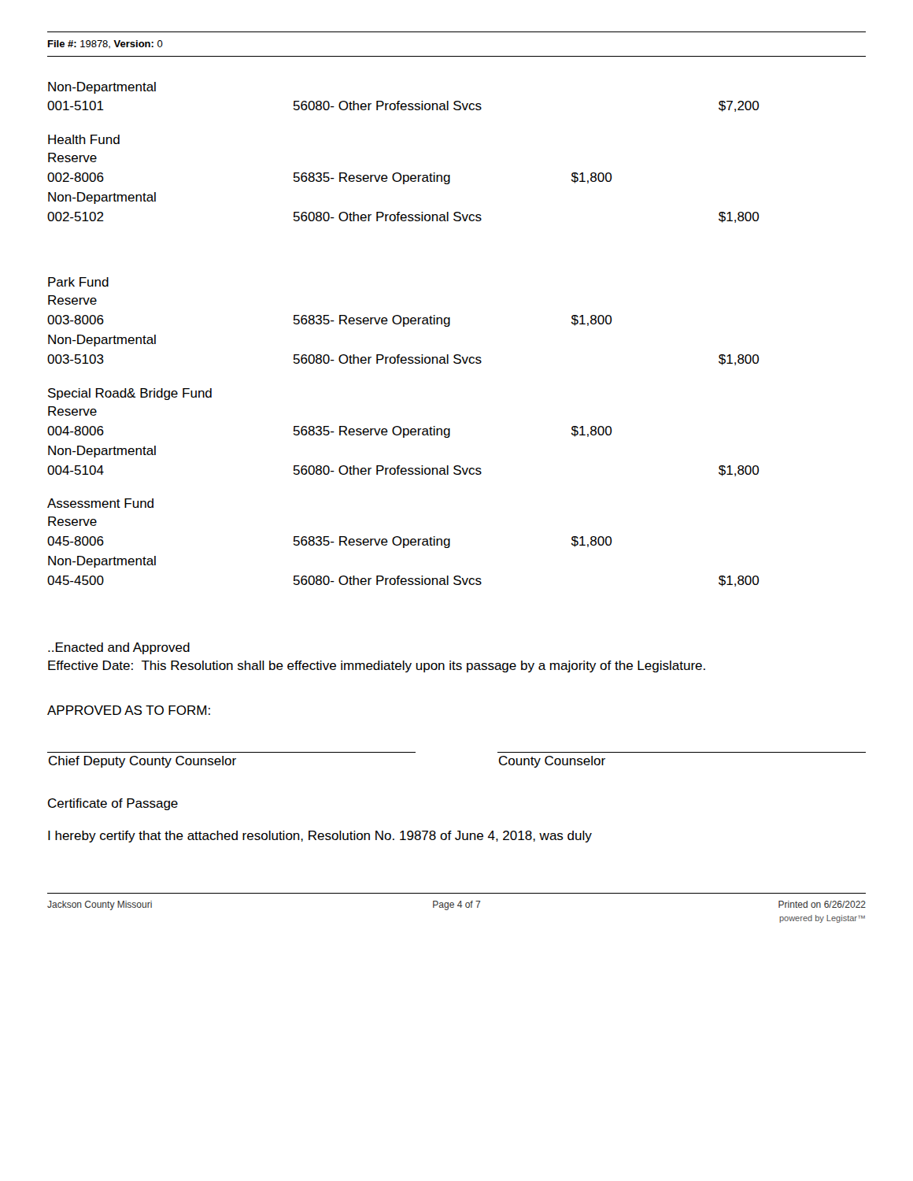File #: 19878, Version: 0
| Non-Departmental | | | |
| 001-5101 | 56080- Other Professional Svcs | | $7,200 |
Health Fund
| Reserve | | | |
| 002-8006 | 56835- Reserve Operating | $1,800 | |
| Non-Departmental | | | |
| 002-5102 | 56080- Other Professional Svcs | | $1,800 |
Park Fund
| Reserve | | | |
| 003-8006 | 56835- Reserve Operating | $1,800 | |
| Non-Departmental | | | |
| 003-5103 | 56080- Other Professional Svcs | | $1,800 |
Special Road& Bridge Fund
| Reserve | | | |
| 004-8006 | 56835- Reserve Operating | $1,800 | |
| Non-Departmental | | | |
| 004-5104 | 56080- Other Professional Svcs | | $1,800 |
Assessment Fund
| Reserve | | | |
| 045-8006 | 56835- Reserve Operating | $1,800 | |
| Non-Departmental | | | |
| 045-4500 | 56080- Other Professional Svcs | | $1,800 |
..Enacted and Approved
Effective Date: This Resolution shall be effective immediately upon its passage by a majority of the Legislature.
APPROVED AS TO FORM:
| Chief Deputy County Counselor | | County Counselor |
Certificate of Passage
I hereby certify that the attached resolution, Resolution No. 19878 of June 4, 2018, was duly
Jackson County Missouri
Page 4 of 7
Printed on 6/26/2022
powered by Legistar™